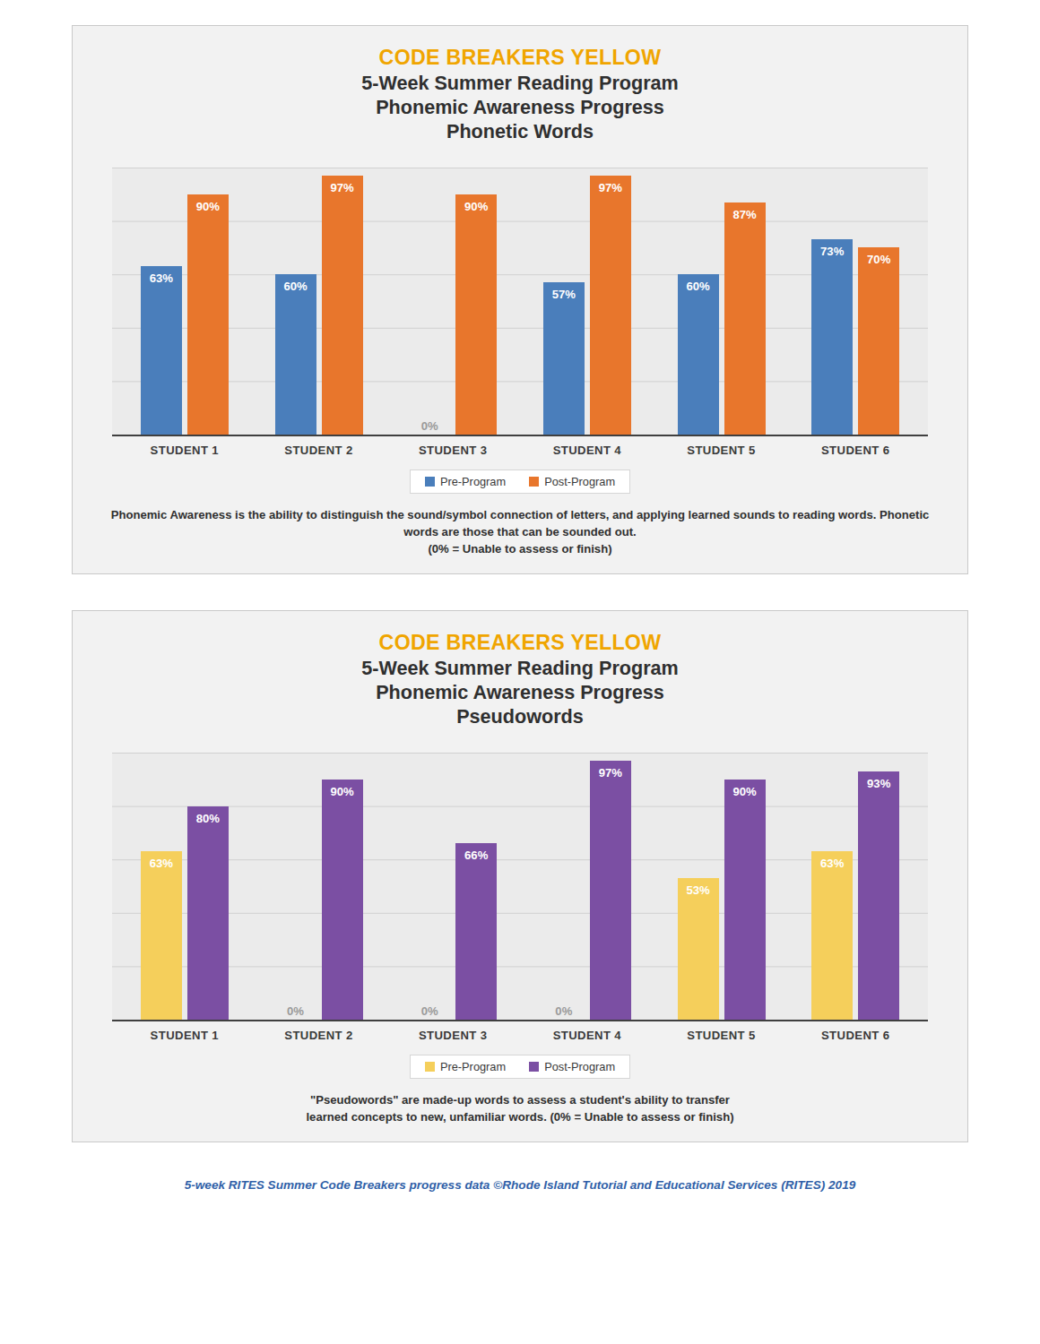CODE BREAKERS YELLOW
5-Week Summer Reading Program
Phonemic Awareness Progress
Phonetic Words
63%
90%
60%
97%
0%
90%
57%
97%
60%
87%
73%
70%
STUDENT 1
STUDENT 2
STUDENT 3
STUDENT 4
STUDENT 5
STUDENT 6
Pre-Program Post-Program
Phonemic Awareness is the ability to distinguish the sound/symbol connection of letters, and applying learned sounds to reading words. Phonetic words are those that can be sounded out.
(0% = Unable to assess or finish)
CODE BREAKERS YELLOW
5-Week Summer Reading Program
Phonemic Awareness Progress
Pseudowords
63%
80%
0%
90%
0%
66%
0%
97%
53%
90%
63%
93%
STUDENT 1
STUDENT 2
STUDENT 3
STUDENT 4
STUDENT 5
STUDENT 6
Pre-Program Post-Program
"Pseudowords" are made-up words to assess a student's ability to transfer
learned concepts to new, unfamiliar words. (0% = Unable to assess or finish)
5-week RITES Summer Code Breakers progress data ©Rhode Island Tutorial and Educational Services (RITES) 2019